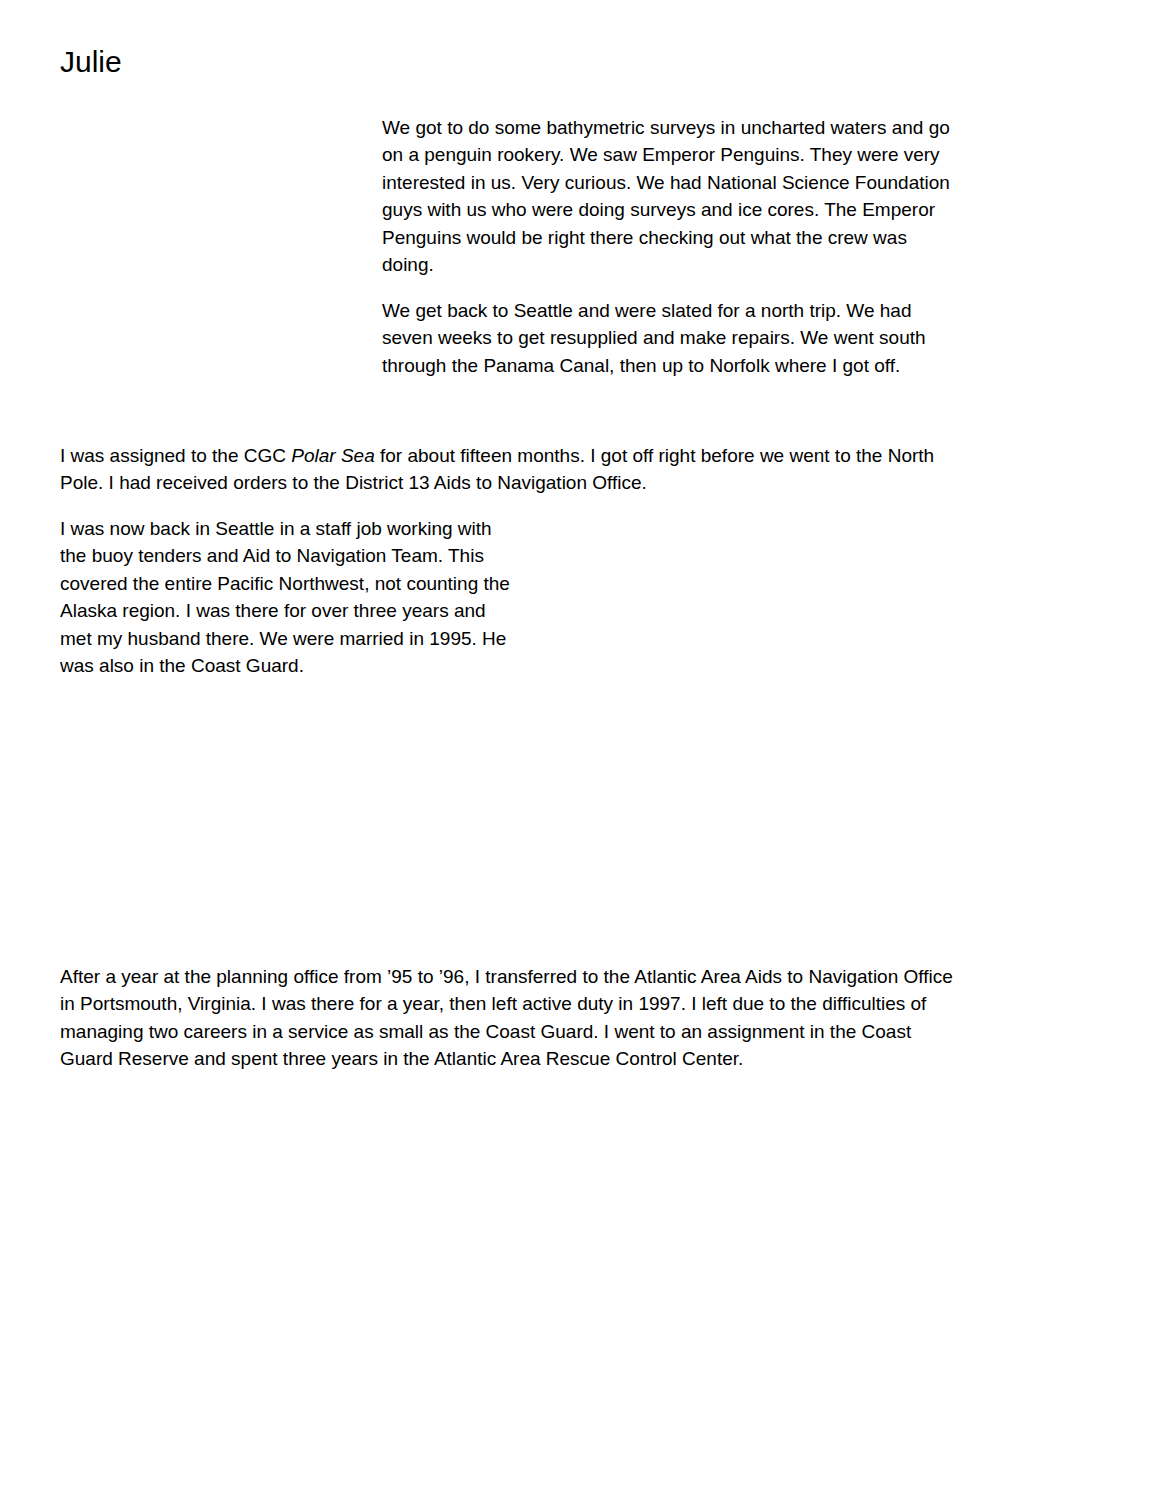Julie
We got to do some bathymetric surveys in uncharted waters and go on a penguin rookery. We saw Emperor Penguins. They were very interested in us. Very curious. We had National Science Foundation guys with us who were doing surveys and ice cores. The Emperor Penguins would be right there checking out what the crew was doing.
We get back to Seattle and were slated for a north trip. We had seven weeks to get resupplied and make repairs. We went south through the Panama Canal, then up to Norfolk where I got off.
I was assigned to the CGC Polar Sea for about fifteen months. I got off right before we went to the North Pole. I had received orders to the District 13 Aids to Navigation Office.
I was now back in Seattle in a staff job working with the buoy tenders and Aid to Navigation Team. This covered the entire Pacific Northwest, not counting the Alaska region. I was there for over three years and met my husband there. We were married in 1995. He was also in the Coast Guard.
After a year at the planning office from ’95 to ’96, I transferred to the Atlantic Area Aids to Navigation Office in Portsmouth, Virginia. I was there for a year, then left active duty in 1997. I left due to the difficulties of managing two careers in a service as small as the Coast Guard. I went to an assignment in the Coast Guard Reserve and spent three years in the Atlantic Area Rescue Control Center.